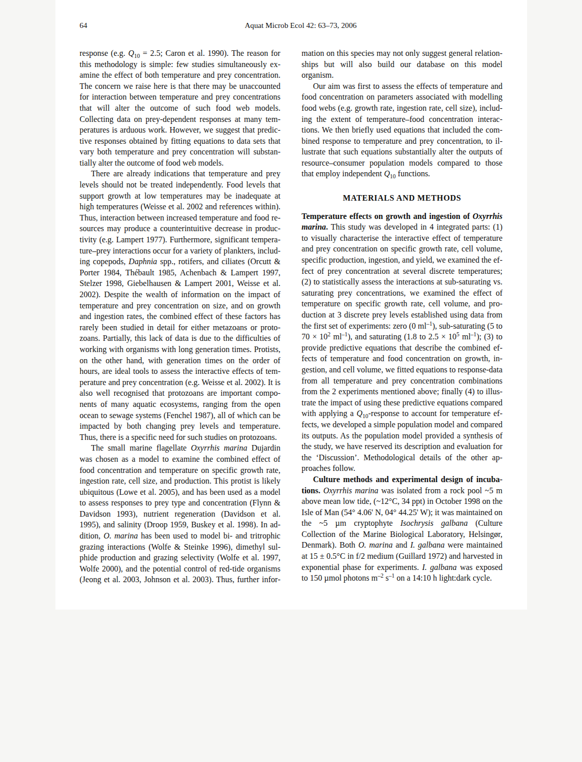64 Aquat Microb Ecol 42: 63–73, 2006
response (e.g. Q10 = 2.5; Caron et al. 1990). The reason for this methodology is simple: few studies simultaneously examine the effect of both temperature and prey concentration. The concern we raise here is that there may be unaccounted for interaction between temperature and prey concentrations that will alter the outcome of such food web models. Collecting data on prey-dependent responses at many temperatures is arduous work. However, we suggest that predictive responses obtained by fitting equations to data sets that vary both temperature and prey concentration will substantially alter the outcome of food web models.
There are already indications that temperature and prey levels should not be treated independently. Food levels that support growth at low temperatures may be inadequate at high temperatures (Weisse et al. 2002 and references within). Thus, interaction between increased temperature and food resources may produce a counterintuitive decrease in productivity (e.g. Lampert 1977). Furthermore, significant temperature–prey interactions occur for a variety of plankters, including copepods, Daphnia spp., rotifers, and ciliates (Orcutt & Porter 1984, Thébault 1985, Achenbach & Lampert 1997, Stelzer 1998, Giebelhausen & Lampert 2001, Weisse et al. 2002). Despite the wealth of information on the impact of temperature and prey concentration on size, and on growth and ingestion rates, the combined effect of these factors has rarely been studied in detail for either metazoans or protozoans. Partially, this lack of data is due to the difficulties of working with organisms with long generation times. Protists, on the other hand, with generation times on the order of hours, are ideal tools to assess the interactive effects of temperature and prey concentration (e.g. Weisse et al. 2002). It is also well recognised that protozoans are important components of many aquatic ecosystems, ranging from the open ocean to sewage systems (Fenchel 1987), all of which can be impacted by both changing prey levels and temperature. Thus, there is a specific need for such studies on protozoans.
The small marine flagellate Oxyrrhis marina Dujardin was chosen as a model to examine the combined effect of food concentration and temperature on specific growth rate, ingestion rate, cell size, and production. This protist is likely ubiquitous (Lowe et al. 2005), and has been used as a model to assess responses to prey type and concentration (Flynn & Davidson 1993), nutrient regeneration (Davidson et al. 1995), and salinity (Droop 1959, Buskey et al. 1998). In addition, O. marina has been used to model bi- and tritrophic grazing interactions (Wolfe & Steinke 1996), dimethyl sulphide production and grazing selectivity (Wolfe et al. 1997, Wolfe 2000), and the potential control of red-tide organisms (Jeong et al. 2003, Johnson et al. 2003). Thus, further information on this species may not only suggest general relationships but will also build our database on this model organism.
Our aim was first to assess the effects of temperature and food concentration on parameters associated with modelling food webs (e.g. growth rate, ingestion rate, cell size), including the extent of temperature–food concentration interactions. We then briefly used equations that included the combined response to temperature and prey concentration, to illustrate that such equations substantially alter the outputs of resource–consumer population models compared to those that employ independent Q10 functions.
Materials and methods
Temperature effects on growth and ingestion of Oxyrrhis marina. This study was developed in 4 integrated parts: (1) to visually characterise the interactive effect of temperature and prey concentration on specific growth rate, cell volume, specific production, ingestion, and yield, we examined the effect of prey concentration at several discrete temperatures; (2) to statistically assess the interactions at sub-saturating vs. saturating prey concentrations, we examined the effect of temperature on specific growth rate, cell volume, and production at 3 discrete prey levels established using data from the first set of experiments: zero (0 ml–1), sub-saturating (5 to 70 × 102 ml–1), and saturating (1.8 to 2.5 × 105 ml–1); (3) to provide predictive equations that describe the combined effects of temperature and food concentration on growth, ingestion, and cell volume, we fitted equations to response-data from all temperature and prey concentration combinations from the 2 experiments mentioned above; finally (4) to illustrate the impact of using these predictive equations compared with applying a Q10-response to account for temperature effects, we developed a simple population model and compared its outputs. As the population model provided a synthesis of the study, we have reserved its description and evaluation for the ‘Discussion’. Methodological details of the other approaches follow.
Culture methods and experimental design of incubations. Oxyrrhis marina was isolated from a rock pool ~5 m above mean low tide, (~12°C, 34 ppt) in October 1998 on the Isle of Man (54° 4.06' N, 04° 44.25' W); it was maintained on the ~5 µm cryptophyte Isochrysis galbana (Culture Collection of the Marine Biological Laboratory, Helsingør, Denmark). Both O. marina and I. galbana were maintained at 15 ± 0.5°C in f/2 medium (Guillard 1972) and harvested in exponential phase for experiments. I. galbana was exposed to 150 µmol photons m–2 s–1 on a 14:10 h light:dark cycle.